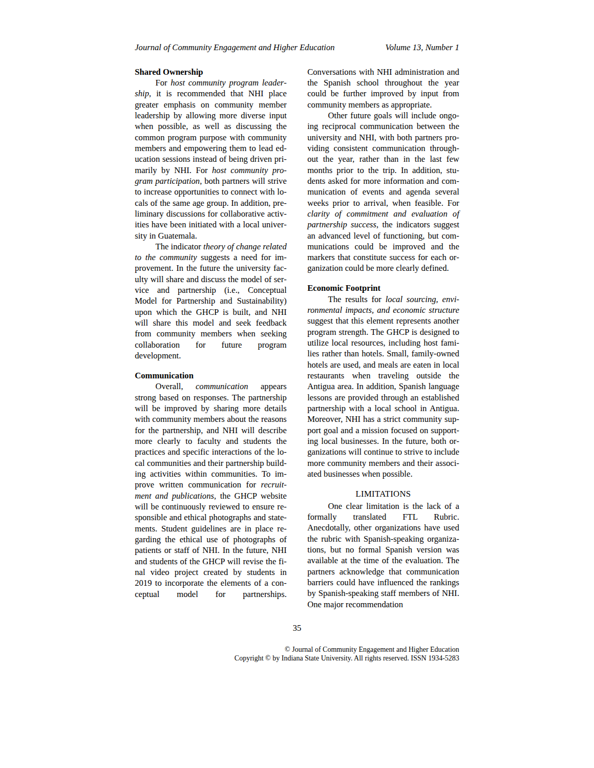Journal of Community Engagement and Higher Education Volume 13, Number 1
Shared Ownership
For host community program leadership, it is recommended that NHI place greater emphasis on community member leadership by allowing more diverse input when possible, as well as discussing the common program purpose with community members and empowering them to lead education sessions instead of being driven primarily by NHI. For host community program participation, both partners will strive to increase opportunities to connect with locals of the same age group. In addition, preliminary discussions for collaborative activities have been initiated with a local university in Guatemala.
The indicator theory of change related to the community suggests a need for improvement. In the future the university faculty will share and discuss the model of service and partnership (i.e., Conceptual Model for Partnership and Sustainability) upon which the GHCP is built, and NHI will share this model and seek feedback from community members when seeking collaboration for future program development.
Communication
Overall, communication appears strong based on responses. The partnership will be improved by sharing more details with community members about the reasons for the partnership, and NHI will describe more clearly to faculty and students the practices and specific interactions of the local communities and their partnership building activities within communities. To improve written communication for recruitment and publications, the GHCP website will be continuously reviewed to ensure responsible and ethical photographs and statements. Student guidelines are in place regarding the ethical use of photographs of patients or staff of NHI. In the future, NHI and students of the GHCP will revise the final video project created by students in 2019 to incorporate the elements of a conceptual model for partnerships. Conversations with NHI administration and the Spanish school throughout the year could be further improved by input from community members as appropriate.
Other future goals will include ongoing reciprocal communication between the university and NHI, with both partners providing consistent communication throughout the year, rather than in the last few months prior to the trip. In addition, students asked for more information and communication of events and agenda several weeks prior to arrival, when feasible. For clarity of commitment and evaluation of partnership success, the indicators suggest an advanced level of functioning, but communications could be improved and the markers that constitute success for each organization could be more clearly defined.
Economic Footprint
The results for local sourcing, environmental impacts, and economic structure suggest that this element represents another program strength. The GHCP is designed to utilize local resources, including host families rather than hotels. Small, family-owned hotels are used, and meals are eaten in local restaurants when traveling outside the Antigua area. In addition, Spanish language lessons are provided through an established partnership with a local school in Antigua. Moreover, NHI has a strict community support goal and a mission focused on supporting local businesses. In the future, both organizations will continue to strive to include more community members and their associated businesses when possible.
LIMITATIONS
One clear limitation is the lack of a formally translated FTL Rubric. Anecdotally, other organizations have used the rubric with Spanish-speaking organizations, but no formal Spanish version was available at the time of the evaluation. The partners acknowledge that communication barriers could have influenced the rankings by Spanish-speaking staff members of NHI. One major recommendation
35
© Journal of Community Engagement and Higher Education
Copyright © by Indiana State University. All rights reserved. ISSN 1934-5283